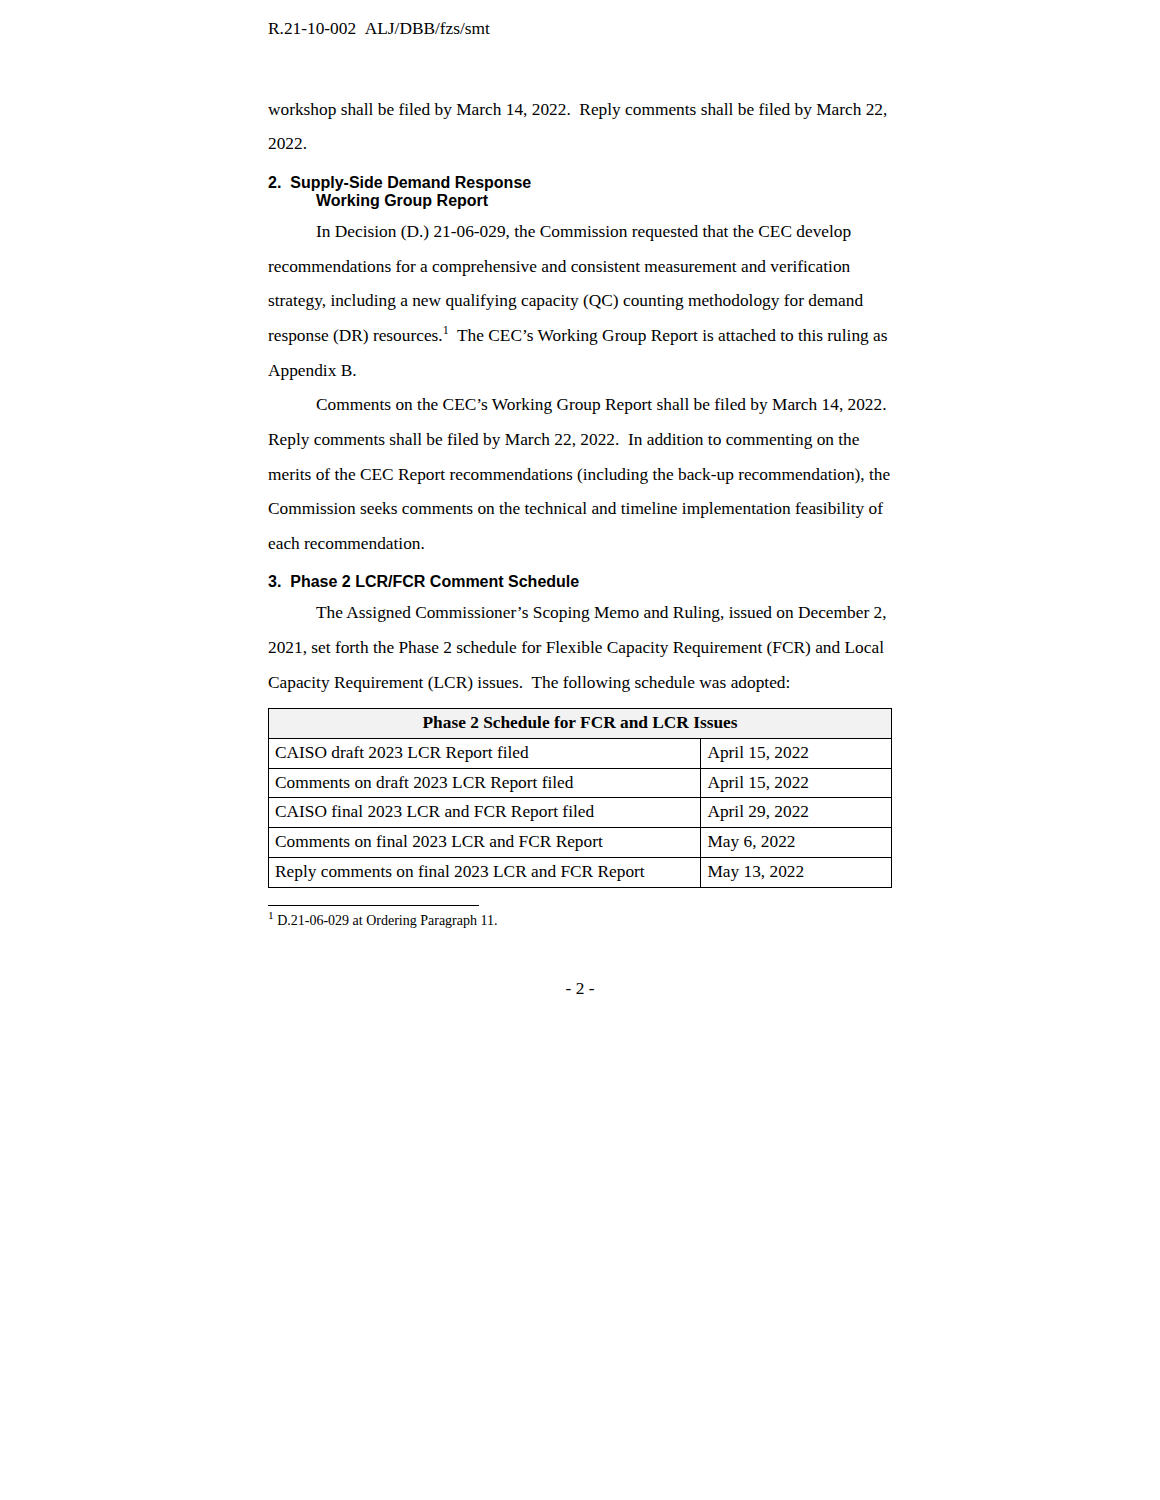R.21-10-002 ALJ/DBB/fzs/smt
workshop shall be filed by March 14, 2022. Reply comments shall be filed by March 22, 2022.
2. Supply-Side Demand ResponseWorking Group Report
In Decision (D.) 21-06-029, the Commission requested that the CEC develop recommendations for a comprehensive and consistent measurement and verification strategy, including a new qualifying capacity (QC) counting methodology for demand response (DR) resources.1 The CEC’s Working Group Report is attached to this ruling as Appendix B.
Comments on the CEC’s Working Group Report shall be filed by March 14, 2022. Reply comments shall be filed by March 22, 2022. In addition to commenting on the merits of the CEC Report recommendations (including the back-up recommendation), the Commission seeks comments on the technical and timeline implementation feasibility of each recommendation.
3. Phase 2 LCR/FCR Comment Schedule
The Assigned Commissioner’s Scoping Memo and Ruling, issued on December 2, 2021, set forth the Phase 2 schedule for Flexible Capacity Requirement (FCR) and Local Capacity Requirement (LCR) issues. The following schedule was adopted:
| Phase 2 Schedule for FCR and LCR Issues |
| --- |
| CAISO draft 2023 LCR Report filed | April 15, 2022 |
| Comments on draft 2023 LCR Report filed | April 15, 2022 |
| CAISO final 2023 LCR and FCR Report filed | April 29, 2022 |
| Comments on final 2023 LCR and FCR Report | May 6, 2022 |
| Reply comments on final 2023 LCR and FCR Report | May 13, 2022 |
1 D.21-06-029 at Ordering Paragraph 11.
- 2 -